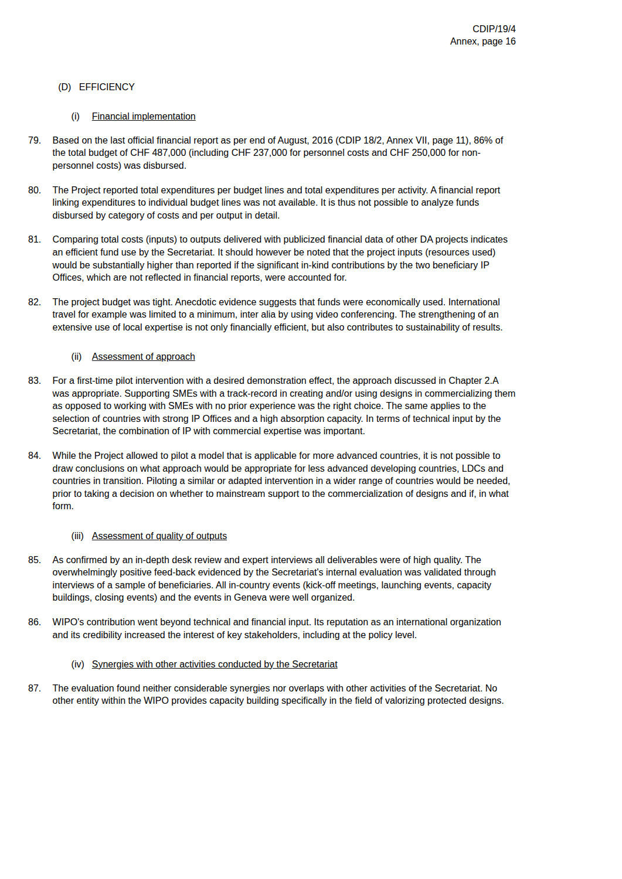CDIP/19/4
Annex, page 16
(D) EFFICIENCY
(i) Financial implementation
79. Based on the last official financial report as per end of August, 2016 (CDIP 18/2, Annex VII, page 11), 86% of the total budget of CHF 487,000 (including CHF 237,000 for personnel costs and CHF 250,000 for non-personnel costs) was disbursed.
80. The Project reported total expenditures per budget lines and total expenditures per activity. A financial report linking expenditures to individual budget lines was not available. It is thus not possible to analyze funds disbursed by category of costs and per output in detail.
81. Comparing total costs (inputs) to outputs delivered with publicized financial data of other DA projects indicates an efficient fund use by the Secretariat. It should however be noted that the project inputs (resources used) would be substantially higher than reported if the significant in-kind contributions by the two beneficiary IP Offices, which are not reflected in financial reports, were accounted for.
82. The project budget was tight. Anecdotic evidence suggests that funds were economically used. International travel for example was limited to a minimum, inter alia by using video conferencing. The strengthening of an extensive use of local expertise is not only financially efficient, but also contributes to sustainability of results.
(ii) Assessment of approach
83. For a first-time pilot intervention with a desired demonstration effect, the approach discussed in Chapter 2.A was appropriate. Supporting SMEs with a track-record in creating and/or using designs in commercializing them as opposed to working with SMEs with no prior experience was the right choice. The same applies to the selection of countries with strong IP Offices and a high absorption capacity. In terms of technical input by the Secretariat, the combination of IP with commercial expertise was important.
84. While the Project allowed to pilot a model that is applicable for more advanced countries, it is not possible to draw conclusions on what approach would be appropriate for less advanced developing countries, LDCs and countries in transition. Piloting a similar or adapted intervention in a wider range of countries would be needed, prior to taking a decision on whether to mainstream support to the commercialization of designs and if, in what form.
(iii) Assessment of quality of outputs
85. As confirmed by an in-depth desk review and expert interviews all deliverables were of high quality. The overwhelmingly positive feed-back evidenced by the Secretariat's internal evaluation was validated through interviews of a sample of beneficiaries. All in-country events (kick-off meetings, launching events, capacity buildings, closing events) and the events in Geneva were well organized.
86. WIPO's contribution went beyond technical and financial input. Its reputation as an international organization and its credibility increased the interest of key stakeholders, including at the policy level.
(iv) Synergies with other activities conducted by the Secretariat
87. The evaluation found neither considerable synergies nor overlaps with other activities of the Secretariat. No other entity within the WIPO provides capacity building specifically in the field of valorizing protected designs.